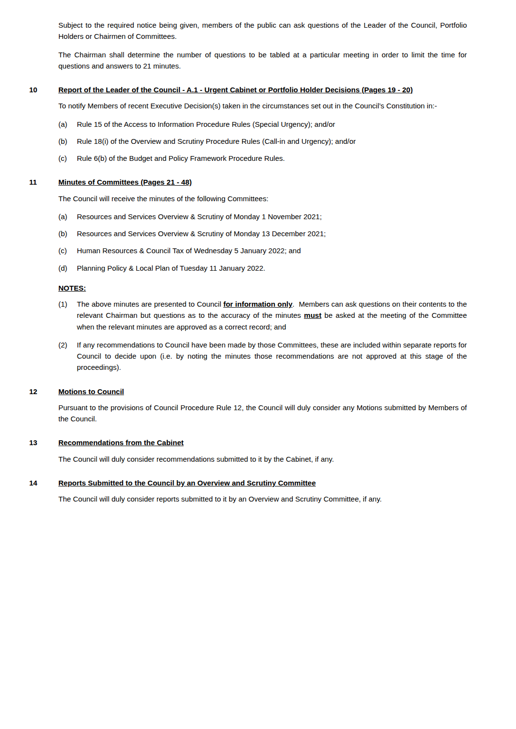Subject to the required notice being given, members of the public can ask questions of the Leader of the Council, Portfolio Holders or Chairmen of Committees.
The Chairman shall determine the number of questions to be tabled at a particular meeting in order to limit the time for questions and answers to 21 minutes.
10
Report of the Leader of the Council - A.1 - Urgent Cabinet or Portfolio Holder Decisions (Pages 19 - 20)
To notify Members of recent Executive Decision(s) taken in the circumstances set out in the Council’s Constitution in:-
(a)
Rule 15 of the Access to Information Procedure Rules (Special Urgency); and/or
(b)
Rule 18(i) of the Overview and Scrutiny Procedure Rules (Call-in and Urgency); and/or
(c)
Rule 6(b) of the Budget and Policy Framework Procedure Rules.
11
Minutes of Committees (Pages 21 - 48)
The Council will receive the minutes of the following Committees:
(a)
Resources and Services Overview & Scrutiny of Monday 1 November 2021;
(b)
Resources and Services Overview & Scrutiny of Monday 13 December 2021;
(c)
Human Resources & Council Tax of Wednesday 5 January 2022; and
(d)
Planning Policy & Local Plan of Tuesday 11 January 2022.
NOTES:
(1)
The above minutes are presented to Council for information only. Members can ask questions on their contents to the relevant Chairman but questions as to the accuracy of the minutes must be asked at the meeting of the Committee when the relevant minutes are approved as a correct record; and
(2)
If any recommendations to Council have been made by those Committees, these are included within separate reports for Council to decide upon (i.e. by noting the minutes those recommendations are not approved at this stage of the proceedings).
12
Motions to Council
Pursuant to the provisions of Council Procedure Rule 12, the Council will duly consider any Motions submitted by Members of the Council.
13
Recommendations from the Cabinet
The Council will duly consider recommendations submitted to it by the Cabinet, if any.
14
Reports Submitted to the Council by an Overview and Scrutiny Committee
The Council will duly consider reports submitted to it by an Overview and Scrutiny Committee, if any.